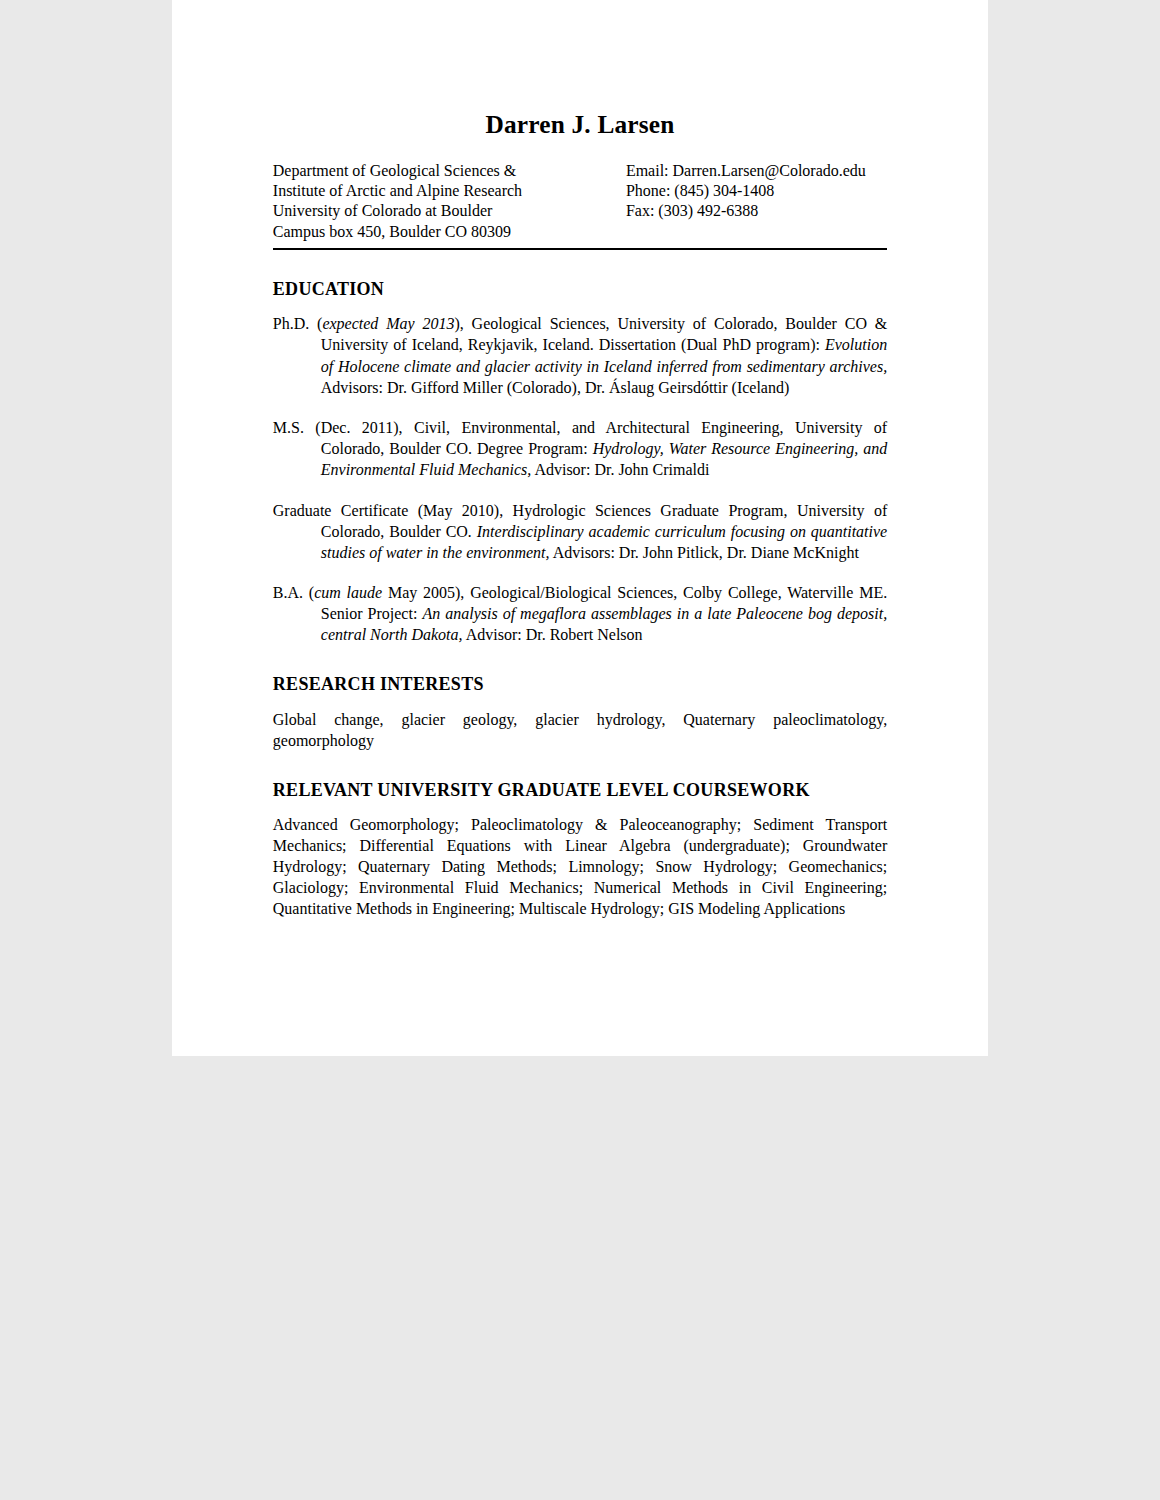Darren J. Larsen
| Department of Geological Sciences & Institute of Arctic and Alpine Research University of Colorado at Boulder Campus box 450, Boulder CO 80309 | Email: Darren.Larsen@Colorado.edu Phone: (845) 304-1408 Fax: (303) 492-6388 |
EDUCATION
Ph.D. (expected May 2013), Geological Sciences, University of Colorado, Boulder CO & University of Iceland, Reykjavik, Iceland. Dissertation (Dual PhD program): Evolution of Holocene climate and glacier activity in Iceland inferred from sedimentary archives, Advisors: Dr. Gifford Miller (Colorado), Dr. Áslaug Geirsdóttir (Iceland)
M.S. (Dec. 2011), Civil, Environmental, and Architectural Engineering, University of Colorado, Boulder CO. Degree Program: Hydrology, Water Resource Engineering, and Environmental Fluid Mechanics, Advisor: Dr. John Crimaldi
Graduate Certificate (May 2010), Hydrologic Sciences Graduate Program, University of Colorado, Boulder CO. Interdisciplinary academic curriculum focusing on quantitative studies of water in the environment, Advisors: Dr. John Pitlick, Dr. Diane McKnight
B.A. (cum laude May 2005), Geological/Biological Sciences, Colby College, Waterville ME. Senior Project: An analysis of megaflora assemblages in a late Paleocene bog deposit, central North Dakota, Advisor: Dr. Robert Nelson
RESEARCH INTERESTS
Global change, glacier geology, glacier hydrology, Quaternary paleoclimatology, geomorphology
RELEVANT UNIVERSITY GRADUATE LEVEL COURSEWORK
Advanced Geomorphology; Paleoclimatology & Paleoceanography; Sediment Transport Mechanics; Differential Equations with Linear Algebra (undergraduate); Groundwater Hydrology; Quaternary Dating Methods; Limnology; Snow Hydrology; Geomechanics; Glaciology; Environmental Fluid Mechanics; Numerical Methods in Civil Engineering; Quantitative Methods in Engineering; Multiscale Hydrology; GIS Modeling Applications